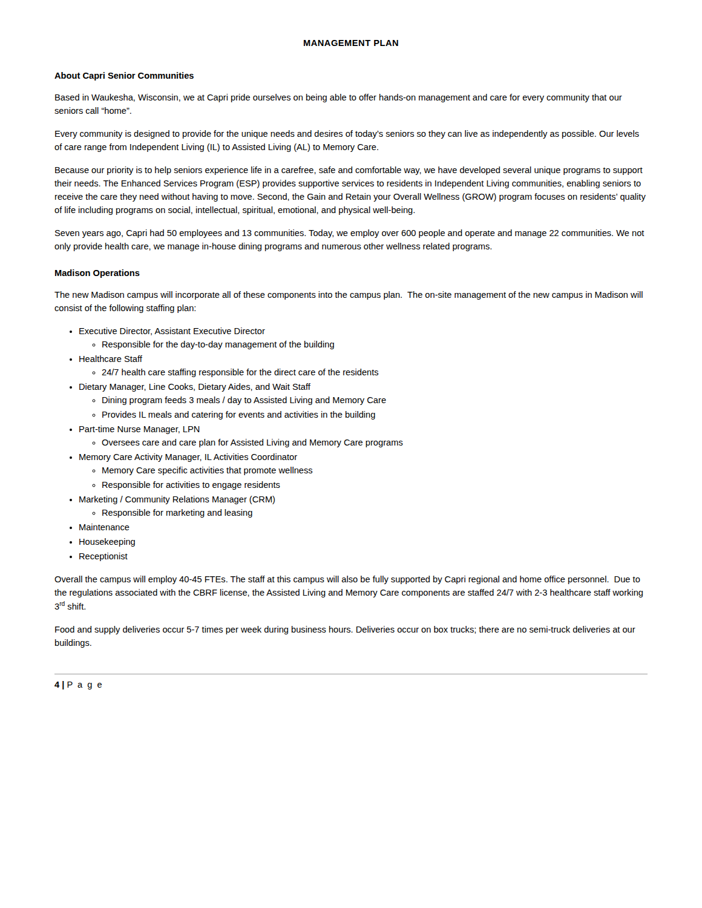MANAGEMENT PLAN
About Capri Senior Communities
Based in Waukesha, Wisconsin, we at Capri pride ourselves on being able to offer hands-on management and care for every community that our seniors call “home”.
Every community is designed to provide for the unique needs and desires of today’s seniors so they can live as independently as possible. Our levels of care range from Independent Living (IL) to Assisted Living (AL) to Memory Care.
Because our priority is to help seniors experience life in a carefree, safe and comfortable way, we have developed several unique programs to support their needs. The Enhanced Services Program (ESP) provides supportive services to residents in Independent Living communities, enabling seniors to receive the care they need without having to move. Second, the Gain and Retain your Overall Wellness (GROW) program focuses on residents’ quality of life including programs on social, intellectual, spiritual, emotional, and physical well-being.
Seven years ago, Capri had 50 employees and 13 communities. Today, we employ over 600 people and operate and manage 22 communities. We not only provide health care, we manage in-house dining programs and numerous other wellness related programs.
Madison Operations
The new Madison campus will incorporate all of these components into the campus plan. The on-site management of the new campus in Madison will consist of the following staffing plan:
Executive Director, Assistant Executive Director
Responsible for the day-to-day management of the building
Healthcare Staff
24/7 health care staffing responsible for the direct care of the residents
Dietary Manager, Line Cooks, Dietary Aides, and Wait Staff
Dining program feeds 3 meals / day to Assisted Living and Memory Care
Provides IL meals and catering for events and activities in the building
Part-time Nurse Manager, LPN
Oversees care and care plan for Assisted Living and Memory Care programs
Memory Care Activity Manager, IL Activities Coordinator
Memory Care specific activities that promote wellness
Responsible for activities to engage residents
Marketing / Community Relations Manager (CRM)
Responsible for marketing and leasing
Maintenance
Housekeeping
Receptionist
Overall the campus will employ 40-45 FTEs. The staff at this campus will also be fully supported by Capri regional and home office personnel. Due to the regulations associated with the CBRF license, the Assisted Living and Memory Care components are staffed 24/7 with 2-3 healthcare staff working 3rd shift.
Food and supply deliveries occur 5-7 times per week during business hours. Deliveries occur on box trucks; there are no semi-truck deliveries at our buildings.
4 | P a g e